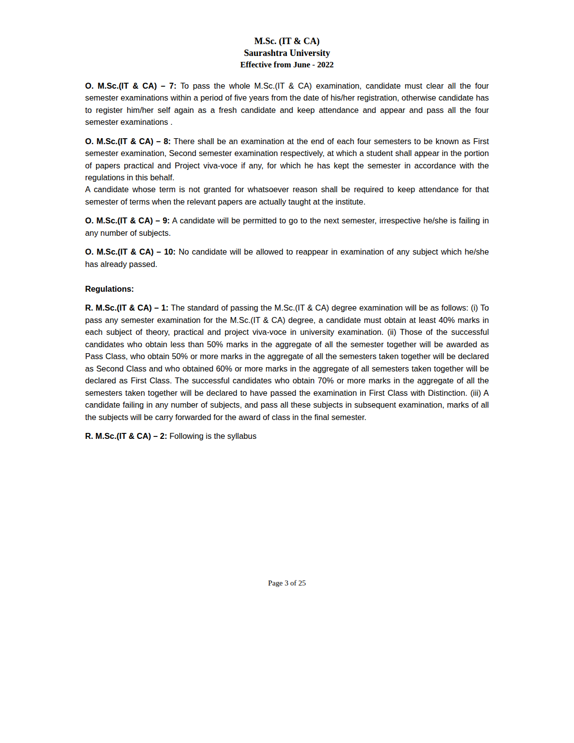M.Sc. (IT & CA)
Saurashtra University
Effective from June - 2022
O. M.Sc.(IT & CA) – 7: To pass the whole M.Sc.(IT & CA) examination, candidate must clear all the four semester examinations within a period of five years from the date of his/her registration, otherwise candidate has to register him/her self again as a fresh candidate and keep attendance and appear and pass all the four semester examinations .
O. M.Sc.(IT & CA) – 8: There shall be an examination at the end of each four semesters to be known as First semester examination, Second semester examination respectively, at which a student shall appear in the portion of papers practical and Project viva-voce if any, for which he has kept the semester in accordance with the regulations in this behalf.
A candidate whose term is not granted for whatsoever reason shall be required to keep attendance for that semester of terms when the relevant papers are actually taught at the institute.
O. M.Sc.(IT & CA) – 9: A candidate will be permitted to go to the next semester, irrespective he/she is failing in any number of subjects.
O. M.Sc.(IT & CA) – 10: No candidate will be allowed to reappear in examination of any subject which he/she has already passed.
Regulations:
R. M.Sc.(IT & CA) – 1: The standard of passing the M.Sc.(IT & CA) degree examination will be as follows: (i) To pass any semester examination for the M.Sc.(IT & CA) degree, a candidate must obtain at least 40% marks in each subject of theory, practical and project viva-voce in university examination. (ii) Those of the successful candidates who obtain less than 50% marks in the aggregate of all the semester together will be awarded as Pass Class, who obtain 50% or more marks in the aggregate of all the semesters taken together will be declared as Second Class and who obtained 60% or more marks in the aggregate of all semesters taken together will be declared as First Class. The successful candidates who obtain 70% or more marks in the aggregate of all the semesters taken together will be declared to have passed the examination in First Class with Distinction. (iii) A candidate failing in any number of subjects, and pass all these subjects in subsequent examination, marks of all the subjects will be carry forwarded for the award of class in the final semester.
R. M.Sc.(IT & CA) – 2: Following is the syllabus
Page 3 of 25